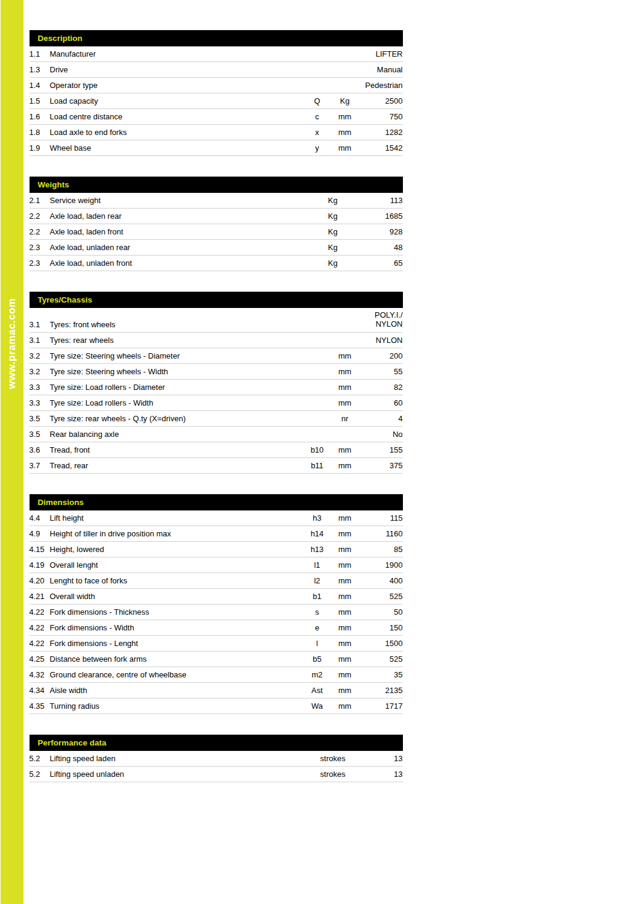www.pramac.com
| Description |
| --- |
| 1.1 | Manufacturer | | | LIFTER |
| 1.3 | Drive | | | Manual |
| 1.4 | Operator type | | | Pedestrian |
| 1.5 | Load capacity | Q | Kg | 2500 |
| 1.6 | Load centre distance | c | mm | 750 |
| 1.8 | Load axle to end forks | x | mm | 1282 |
| 1.9 | Wheel base | y | mm | 1542 |
| Weights |
| --- |
| 2.1 | Service weight | Kg | 113 |
| 2.2 | Axle load, laden rear | Kg | 1685 |
| 2.2 | Axle load, laden front | Kg | 928 |
| 2.3 | Axle load, unladen rear | Kg | 48 |
| 2.3 | Axle load, unladen front | Kg | 65 |
| Tyres/Chassis |
| --- |
| 3.1 | Tyres: front wheels | | | POLY.I./ NYLON |
| 3.1 | Tyres: rear wheels | | | NYLON |
| 3.2 | Tyre size: Steering wheels - Diameter | | mm | 200 |
| 3.2 | Tyre size: Steering wheels - Width | | mm | 55 |
| 3.3 | Tyre size: Load rollers - Diameter | | mm | 82 |
| 3.3 | Tyre size: Load rollers - Width | | mm | 60 |
| 3.5 | Tyre size: rear wheels - Q.ty (X=driven) | | nr | 4 |
| 3.5 | Rear balancing axle | | | No |
| 3.6 | Tread, front | b10 | mm | 155 |
| 3.7 | Tread, rear | b11 | mm | 375 |
| Dimensions |
| --- |
| 4.4 | Lift height | h3 | mm | 115 |
| 4.9 | Height of tiller in drive position max | h14 | mm | 1160 |
| 4.15 | Height, lowered | h13 | mm | 85 |
| 4.19 | Overall lenght | l1 | mm | 1900 |
| 4.20 | Lenght to face of forks | l2 | mm | 400 |
| 4.21 | Overall width | b1 | mm | 525 |
| 4.22 | Fork dimensions - Thickness | s | mm | 50 |
| 4.22 | Fork dimensions - Width | e | mm | 150 |
| 4.22 | Fork dimensions - Lenght | l | mm | 1500 |
| 4.25 | Distance between fork arms | b5 | mm | 525 |
| 4.32 | Ground clearance, centre of wheelbase | m2 | mm | 35 |
| 4.34 | Aisle width | Ast | mm | 2135 |
| 4.35 | Turning radius | Wa | mm | 1717 |
| Performance data |
| --- |
| 5.2 | Lifting speed laden | strokes | 13 |
| 5.2 | Lifting speed unladen | strokes | 13 |